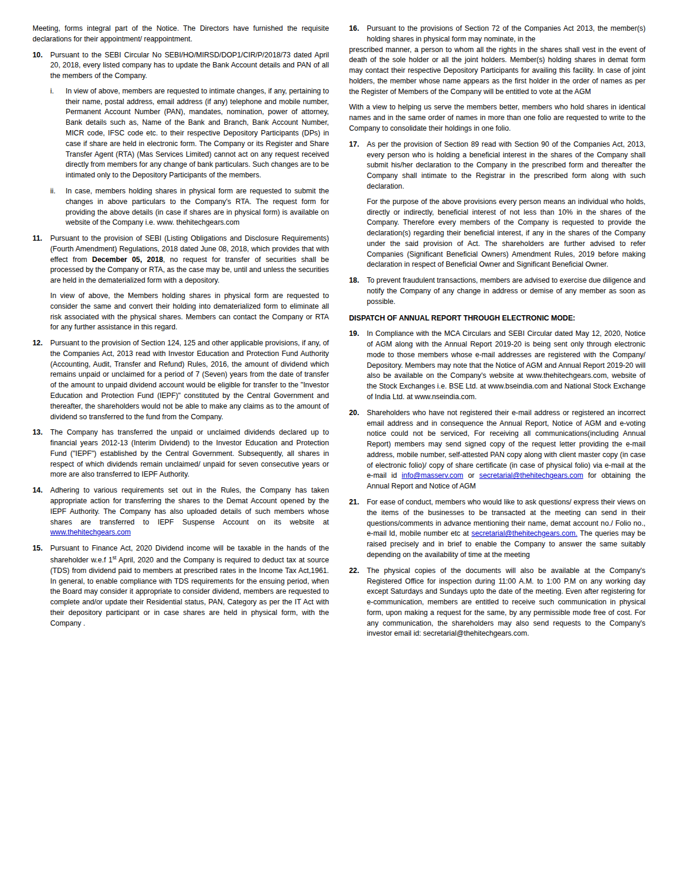Meeting, forms integral part of the Notice. The Directors have furnished the requisite declarations for their appointment/ reappointment.
10. Pursuant to the SEBI Circular No SEBI/HO/MIRSD/DOP1/CIR/P/2018/73 dated April 20, 2018, every listed company has to update the Bank Account details and PAN of all the members of the Company.
i. In view of above, members are requested to intimate changes, if any, pertaining to their name, postal address, email address (if any) telephone and mobile number, Permanent Account Number (PAN), mandates, nomination, power of attorney, Bank details such as, Name of the Bank and Branch, Bank Account Number, MICR code, IFSC code etc. to their respective Depository Participants (DPs) in case if share are held in electronic form. The Company or its Register and Share Transfer Agent (RTA) (Mas Services Limited) cannot act on any request received directly from members for any change of bank particulars. Such changes are to be intimated only to the Depository Participants of the members.
ii. In case, members holding shares in physical form are requested to submit the changes in above particulars to the Company's RTA. The request form for providing the above details (in case if shares are in physical form) is available on website of the Company i.e. www. thehitechgears.com
11. Pursuant to the provision of SEBI (Listing Obligations and Disclosure Requirements) (Fourth Amendment) Regulations, 2018 dated June 08, 2018, which provides that with effect from December 05, 2018, no request for transfer of securities shall be processed by the Company or RTA, as the case may be, until and unless the securities are held in the dematerialized form with a depository.
In view of above, the Members holding shares in physical form are requested to consider the same and convert their holding into dematerialized form to eliminate all risk associated with the physical shares. Members can contact the Company or RTA for any further assistance in this regard.
12. Pursuant to the provision of Section 124, 125 and other applicable provisions, if any, of the Companies Act, 2013 read with Investor Education and Protection Fund Authority (Accounting, Audit, Transfer and Refund) Rules, 2016, the amount of dividend which remains unpaid or unclaimed for a period of 7 (Seven) years from the date of transfer of the amount to unpaid dividend account would be eligible for transfer to the "Investor Education and Protection Fund (IEPF)" constituted by the Central Government and thereafter, the shareholders would not be able to make any claims as to the amount of dividend so transferred to the fund from the Company.
13. The Company has transferred the unpaid or unclaimed dividends declared up to financial years 2012-13 (Interim Dividend) to the Investor Education and Protection Fund ("IEPF") established by the Central Government. Subsequently, all shares in respect of which dividends remain unclaimed/ unpaid for seven consecutive years or more are also transferred to IEPF Authority.
14. Adhering to various requirements set out in the Rules, the Company has taken appropriate action for transferring the shares to the Demat Account opened by the IEPF Authority. The Company has also uploaded details of such members whose shares are transferred to IEPF Suspense Account on its website at www.thehitechgears.com
15. Pursuant to Finance Act, 2020 Dividend income will be taxable in the hands of the shareholder w.e.f 1st April, 2020 and the Company is required to deduct tax at source (TDS) from dividend paid to members at prescribed rates in the Income Tax Act,1961. In general, to enable compliance with TDS requirements for the ensuing period, when the Board may consider it appropriate to consider dividend, members are requested to complete and/or update their Residential status, PAN, Category as per the IT Act with their depository participant or in case shares are held in physical form, with the Company .
16. Pursuant to the provisions of Section 72 of the Companies Act 2013, the member(s) holding shares in physical form may nominate, in the
prescribed manner, a person to whom all the rights in the shares shall vest in the event of death of the sole holder or all the joint holders. Member(s) holding shares in demat form may contact their respective Depository Participants for availing this facility. In case of joint holders, the member whose name appears as the first holder in the order of names as per the Register of Members of the Company will be entitled to vote at the AGM
With a view to helping us serve the members better, members who hold shares in identical names and in the same order of names in more than one folio are requested to write to the Company to consolidate their holdings in one folio.
17. As per the provision of Section 89 read with Section 90 of the Companies Act, 2013, every person who is holding a beneficial interest in the shares of the Company shall submit his/her declaration to the Company in the prescribed form and thereafter the Company shall intimate to the Registrar in the prescribed form along with such declaration.
For the purpose of the above provisions every person means an individual who holds, directly or indirectly, beneficial interest of not less than 10% in the shares of the Company. Therefore every members of the Company is requested to provide the declaration(s) regarding their beneficial interest, if any in the shares of the Company under the said provision of Act. The shareholders are further advised to refer Companies (Significant Beneficial Owners) Amendment Rules, 2019 before making declaration in respect of Beneficial Owner and Significant Beneficial Owner.
18. To prevent fraudulent transactions, members are advised to exercise due diligence and notify the Company of any change in address or demise of any member as soon as possible.
DISPATCH OF ANNUAL REPORT THROUGH ELECTRONIC MODE:
19. In Compliance with the MCA Circulars and SEBI Circular dated May 12, 2020, Notice of AGM along with the Annual Report 2019-20 is being sent only through electronic mode to those members whose e-mail addresses are registered with the Company/ Depository. Members may note that the Notice of AGM and Annual Report 2019-20 will also be available on the Company's website at www.thehitechgears.com, website of the Stock Exchanges i.e. BSE Ltd. at www.bseindia.com and National Stock Exchange of India Ltd. at www.nseindia.com.
20. Shareholders who have not registered their e-mail address or registered an incorrect email address and in consequence the Annual Report, Notice of AGM and e-voting notice could not be serviced, For receiving all communications(including Annual Report) members may send signed copy of the request letter providing the e-mail address, mobile number, self-attested PAN copy along with client master copy (in case of electronic folio)/ copy of share certificate (in case of physical folio) via e-mail at the e-mail id info@masserv.com or secretarial@thehitechgears.com for obtaining the Annual Report and Notice of AGM
21. For ease of conduct, members who would like to ask questions/ express their views on the items of the businesses to be transacted at the meeting can send in their questions/comments in advance mentioning their name, demat account no./ Folio no., e-mail Id, mobile number etc at secretarial@thehitechgears.com. The queries may be raised precisely and in brief to enable the Company to answer the same suitably depending on the availability of time at the meeting
22. The physical copies of the documents will also be available at the Company's Registered Office for inspection during 11:00 A.M. to 1:00 P.M on any working day except Saturdays and Sundays upto the date of the meeting. Even after registering for e-communication, members are entitled to receive such communication in physical form, upon making a request for the same, by any permissible mode free of cost. For any communication, the shareholders may also send requests to the Company's investor email id: secretarial@thehitechgears.com.